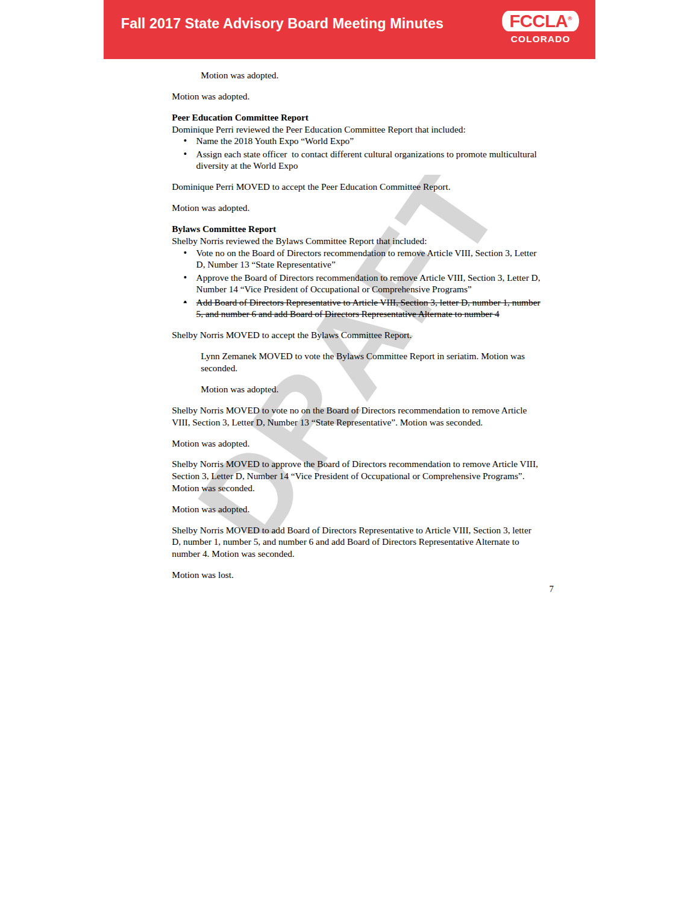Fall 2017 State Advisory Board Meeting Minutes
FCCLA®
COLORADO
DRAFT
Motion was adopted.
Motion was adopted.
Peer Education Committee Report
Dominique Perri reviewed the Peer Education Committee Report that included:
Name the 2018 Youth Expo “World Expo”
Assign each state officer to contact different cultural organizations to promote multicultural diversity at the World Expo
Dominique Perri MOVED to accept the Peer Education Committee Report.
Motion was adopted.
Bylaws Committee Report
Shelby Norris reviewed the Bylaws Committee Report that included:
Vote no on the Board of Directors recommendation to remove Article VIII, Section 3, Letter D, Number 13 “State Representative”
Approve the Board of Directors recommendation to remove Article VIII, Section 3, Letter D, Number 14 “Vice President of Occupational or Comprehensive Programs”
Add Board of Directors Representative to Article VIII, Section 3, letter D, number 1, number 5, and number 6 and add Board of Directors Representative Alternate to number 4
Shelby Norris MOVED to accept the Bylaws Committee Report.
Lynn Zemanek MOVED to vote the Bylaws Committee Report in seriatim. Motion was seconded.
Motion was adopted.
Shelby Norris MOVED to vote no on the Board of Directors recommendation to remove Article VIII, Section 3, Letter D, Number 13 “State Representative”. Motion was seconded.
Motion was adopted.
Shelby Norris MOVED to approve the Board of Directors recommendation to remove Article VIII, Section 3, Letter D, Number 14 “Vice President of Occupational or Comprehensive Programs”. Motion was seconded.
Motion was adopted.
Shelby Norris MOVED to add Board of Directors Representative to Article VIII, Section 3, letter D, number 1, number 5, and number 6 and add Board of Directors Representative Alternate to number 4. Motion was seconded.
Motion was lost.
7